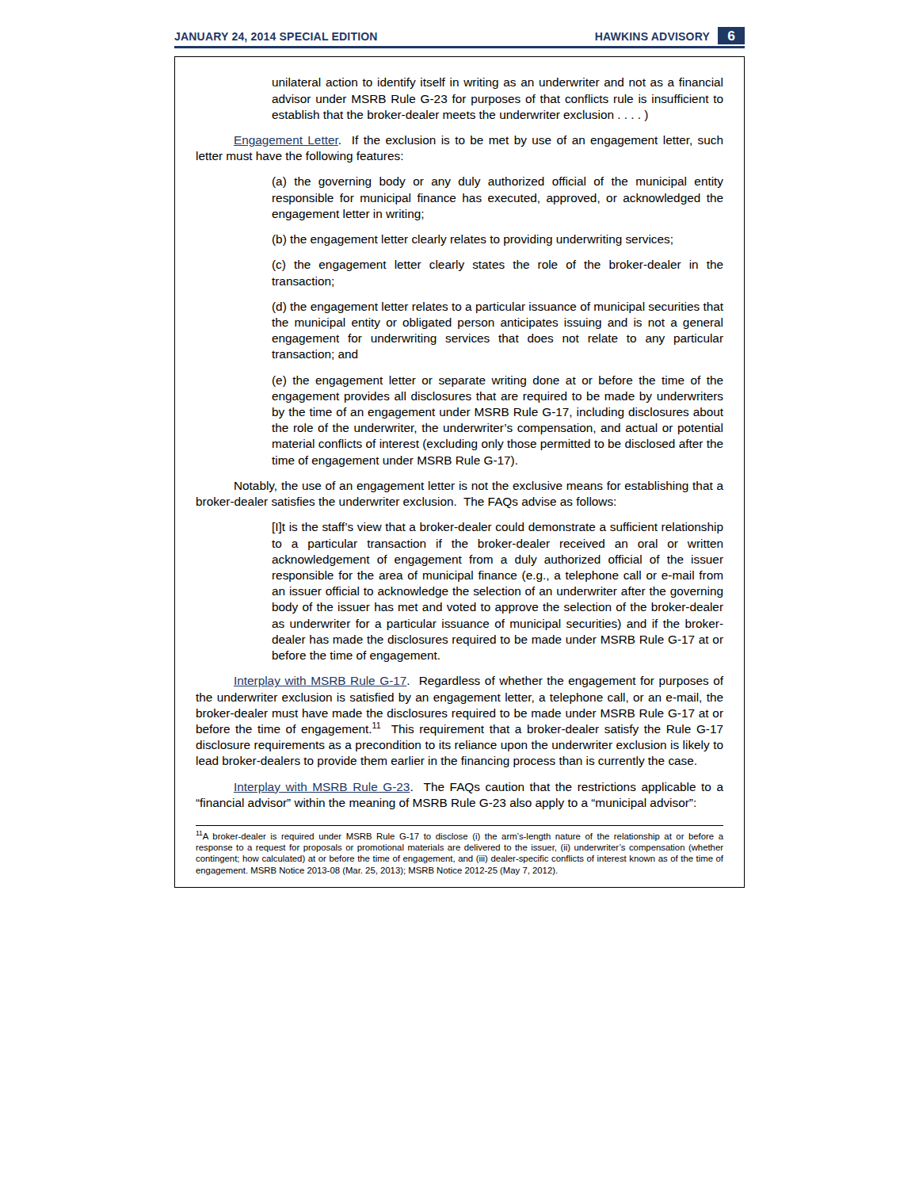January 24, 2014 Special Edition
Hawkins Advisory
6
unilateral action to identify itself in writing as an underwriter and not as a financial advisor under MSRB Rule G-23 for purposes of that conflicts rule is insufficient to establish that the broker-dealer meets the underwriter exclusion . . . . )
Engagement Letter. If the exclusion is to be met by use of an engagement letter, such letter must have the following features:
(a) the governing body or any duly authorized official of the municipal entity responsible for municipal finance has executed, approved, or acknowledged the engagement letter in writing;
(b) the engagement letter clearly relates to providing underwriting services;
(c) the engagement letter clearly states the role of the broker-dealer in the transaction;
(d) the engagement letter relates to a particular issuance of municipal securities that the municipal entity or obligated person anticipates issuing and is not a general engagement for underwriting services that does not relate to any particular transaction; and
(e) the engagement letter or separate writing done at or before the time of the engagement provides all disclosures that are required to be made by underwriters by the time of an engagement under MSRB Rule G-17, including disclosures about the role of the underwriter, the underwriter’s compensation, and actual or potential material conflicts of interest (excluding only those permitted to be disclosed after the time of engagement under MSRB Rule G-17).
Notably, the use of an engagement letter is not the exclusive means for establishing that a broker-dealer satisfies the underwriter exclusion. The FAQs advise as follows:
[I]t is the staff’s view that a broker-dealer could demonstrate a sufficient relationship to a particular transaction if the broker-dealer received an oral or written acknowledgement of engagement from a duly authorized official of the issuer responsible for the area of municipal finance (e.g., a telephone call or e-mail from an issuer official to acknowledge the selection of an underwriter after the governing body of the issuer has met and voted to approve the selection of the broker-dealer as underwriter for a particular issuance of municipal securities) and if the broker-dealer has made the disclosures required to be made under MSRB Rule G-17 at or before the time of engagement.
Interplay with MSRB Rule G-17. Regardless of whether the engagement for purposes of the underwriter exclusion is satisfied by an engagement letter, a telephone call, or an e-mail, the broker-dealer must have made the disclosures required to be made under MSRB Rule G-17 at or before the time of engagement.11 This requirement that a broker-dealer satisfy the Rule G-17 disclosure requirements as a precondition to its reliance upon the underwriter exclusion is likely to lead broker-dealers to provide them earlier in the financing process than is currently the case.
Interplay with MSRB Rule G-23. The FAQs caution that the restrictions applicable to a “financial advisor” within the meaning of MSRB Rule G-23 also apply to a “municipal advisor”:
11A broker-dealer is required under MSRB Rule G-17 to disclose (i) the arm’s-length nature of the relationship at or before a response to a request for proposals or promotional materials are delivered to the issuer, (ii) underwriter’s compensation (whether contingent; how calculated) at or before the time of engagement, and (iii) dealer-specific conflicts of interest known as of the time of engagement. MSRB Notice 2013-08 (Mar. 25, 2013); MSRB Notice 2012-25 (May 7, 2012).